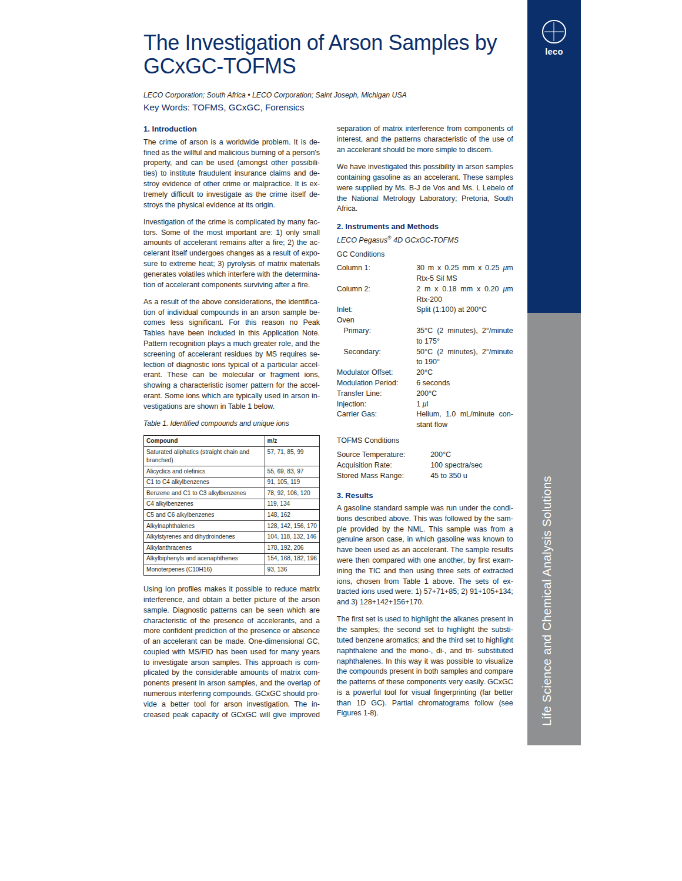leco
Life Science and Chemical Analysis Solutions
The Investigation of Arson Samples by GCxGC-TOFMS
LECO Corporation; South Africa • LECO Corporation; Saint Joseph, Michigan USA
Key Words: TOFMS, GCxGC, Forensics
1. Introduction
The crime of arson is a worldwide problem. It is defined as the willful and malicious burning of a person's property, and can be used (amongst other possibilities) to institute fraudulent insurance claims and destroy evidence of other crime or malpractice. It is extremely difficult to investigate as the crime itself destroys the physical evidence at its origin.
Investigation of the crime is complicated by many factors. Some of the most important are: 1) only small amounts of accelerant remains after a fire; 2) the accelerant itself undergoes changes as a result of exposure to extreme heat; 3) pyrolysis of matrix materials generates volatiles which interfere with the determination of accelerant components surviving after a fire.
As a result of the above considerations, the identification of individual compounds in an arson sample becomes less significant. For this reason no Peak Tables have been included in this Application Note. Pattern recognition plays a much greater role, and the screening of accelerant residues by MS requires selection of diagnostic ions typical of a particular accelerant. These can be molecular or fragment ions, showing a characteristic isomer pattern for the accelerant. Some ions which are typically used in arson investigations are shown in Table 1 below.
Table 1. Identified compounds and unique ions
| Compound | m/z |
| --- | --- |
| Saturated aliphatics (straight chain and branched) | 57, 71, 85, 99 |
| Alicyclics and olefinics | 55, 69, 83, 97 |
| C1 to C4 alkylbenzenes | 91, 105, 119 |
| Benzene and C1 to C3 alkylbenzenes | 78, 92, 106, 120 |
| C4 alkylbenzenes | 119, 134 |
| C5 and C6 alkylbenzenes | 148, 162 |
| Alkylnaphthalenes | 128, 142, 156, 170 |
| Alkylstyrenes and dihydroindenes | 104, 118, 132, 146 |
| Alkylanthracenes | 178, 192, 206 |
| Alkylbiphenyls and acenaphthenes | 154, 168, 182, 196 |
| Monoterpenes (C10H16) | 93, 136 |
Using ion profiles makes it possible to reduce matrix interference, and obtain a better picture of the arson sample. Diagnostic patterns can be seen which are characteristic of the presence of accelerants, and a more confident prediction of the presence or absence of an accelerant can be made. One-dimensional GC, coupled with MS/FID has been used for many years to investigate arson samples. This approach is complicated by the considerable amounts of matrix components present in arson samples, and the overlap of numerous interfering compounds. GCxGC should provide a better tool for arson investigation. The increased peak capacity of GCxGC will give improved separation of matrix interference from components of interest, and the patterns characteristic of the use of an accelerant should be more simple to discern.
We have investigated this possibility in arson samples containing gasoline as an accelerant. These samples were supplied by Ms. B-J de Vos and Ms. L Lebelo of the National Metrology Laboratory; Pretoria, South Africa.
2. Instruments and Methods
LECO Pegasus® 4D GCxGC-TOFMS
GC Conditions
Column 1:
30 m x 0.25 mm x 0.25 µm Rtx-5 Sil MS
Column 2:
2 m x 0.18 mm x 0.20 µm Rtx-200
Inlet:
Split (1:100) at 200°C
Oven
Primary:
35°C (2 minutes), 2°/minute to 175°
Secondary:
50°C (2 minutes), 2°/minute to 190°
Modulator Offset:
20°C
Modulation Period:
6 seconds
Transfer Line:
200°C
Injection:
1 µl
Carrier Gas:
Helium, 1.0 mL/minute constant flow
TOFMS Conditions
Source Temperature:
200°C
Acquisition Rate:
100 spectra/sec
Stored Mass Range:
45 to 350 u
3. Results
A gasoline standard sample was run under the conditions described above. This was followed by the sample provided by the NML. This sample was from a genuine arson case, in which gasoline was known to have been used as an accelerant. The sample results were then compared with one another, by first examining the TIC and then using three sets of extracted ions, chosen from Table 1 above. The sets of extracted ions used were: 1) 57+71+85; 2) 91+105+134; and 3) 128+142+156+170.
The first set is used to highlight the alkanes present in the samples; the second set to highlight the substituted benzene aromatics; and the third set to highlight naphthalene and the mono-, di-, and tri- substituted naphthalenes. In this way it was possible to visualize the compounds present in both samples and compare the patterns of these components very easily. GCxGC is a powerful tool for visual fingerprinting (far better than 1D GC). Partial chromatograms follow (see Figures 1-8).